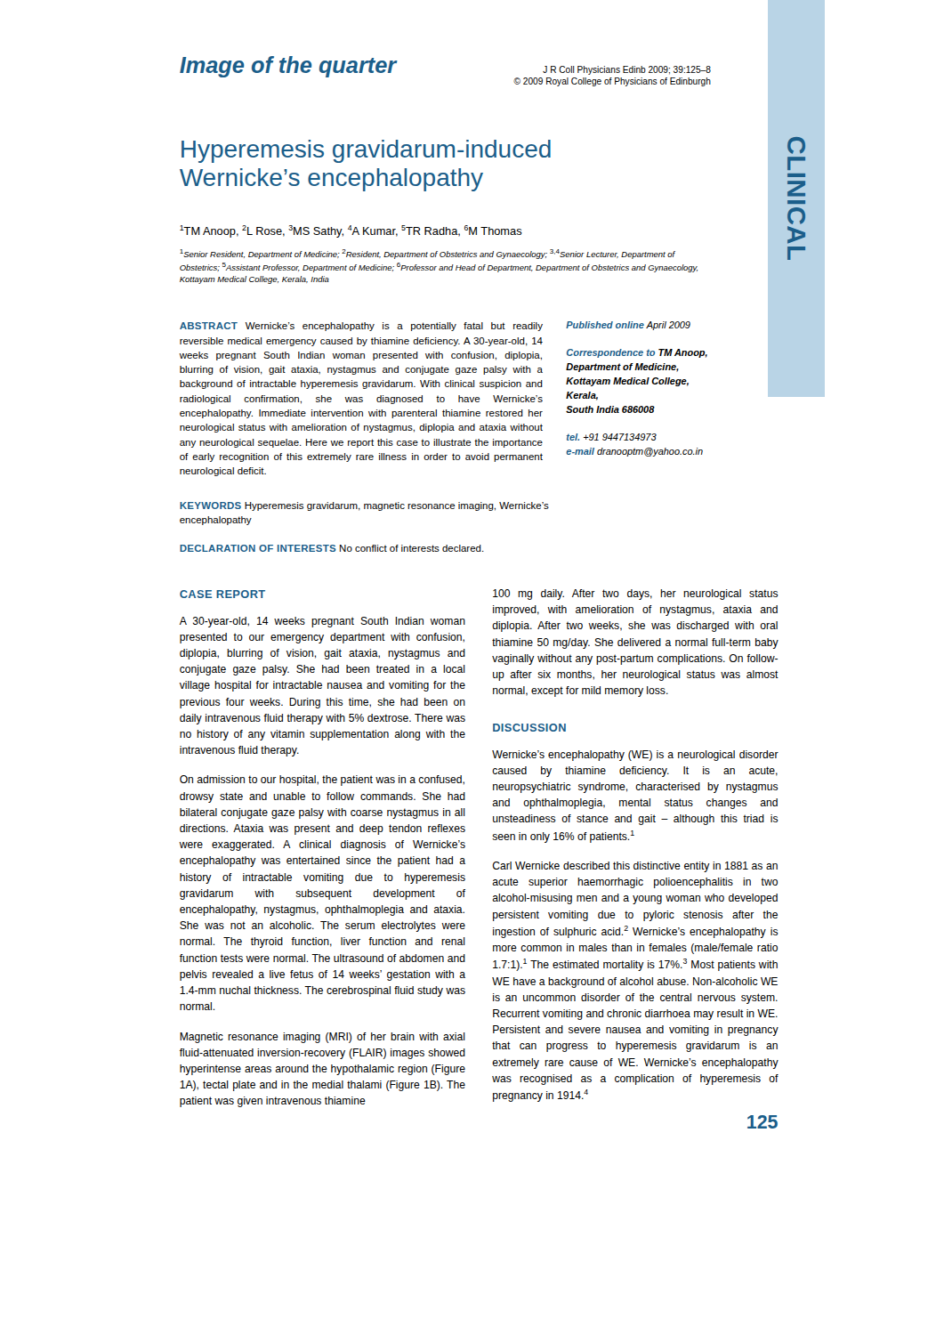CLINICAL
Image of the quarter
J R Coll Physicians Edinb 2009; 39:125–8
© 2009 Royal College of Physicians of Edinburgh
Hyperemesis gravidarum-induced
Wernicke’s encephalopathy
1TM Anoop, 2L Rose, 3MS Sathy, 4A Kumar, 5TR Radha, 6M Thomas
1Senior Resident, Department of Medicine; 2Resident, Department of Obstetrics and Gynaecology; 3,4Senior Lecturer, Department of Obstetrics; 5Assistant Professor, Department of Medicine; 6Professor and Head of Department, Department of Obstetrics and Gynaecology, Kottayam Medical College, Kerala, India
ABSTRACT Wernicke’s encephalopathy is a potentially fatal but readily reversible medical emergency caused by thiamine deficiency. A 30-year-old, 14 weeks pregnant South Indian woman presented with confusion, diplopia, blurring of vision, gait ataxia, nystagmus and conjugate gaze palsy with a background of intractable hyperemesis gravidarum. With clinical suspicion and radiological confirmation, she was diagnosed to have Wernicke’s encephalopathy. Immediate intervention with parenteral thiamine restored her neurological status with amelioration of nystagmus, diplopia and ataxia without any neurological sequelae. Here we report this case to illustrate the importance of early recognition of this extremely rare illness in order to avoid permanent neurological deficit.
Published online April 2009
Correspondence to TM Anoop,
Department of Medicine,
Kottayam Medical College, Kerala,
South India 686008
tel. +91 9447134973
e-mail dranooptm@yahoo.co.in
KEYWORDS Hyperemesis gravidarum, magnetic resonance imaging, Wernicke’s encephalopathy
DECLARATION OF INTERESTS No conflict of interests declared.
CASE REPORT
A 30-year-old, 14 weeks pregnant South Indian woman presented to our emergency department with confusion, diplopia, blurring of vision, gait ataxia, nystagmus and conjugate gaze palsy. She had been treated in a local village hospital for intractable nausea and vomiting for the previous four weeks. During this time, she had been on daily intravenous fluid therapy with 5% dextrose. There was no history of any vitamin supplementation along with the intravenous fluid therapy.
On admission to our hospital, the patient was in a confused, drowsy state and unable to follow commands. She had bilateral conjugate gaze palsy with coarse nystagmus in all directions. Ataxia was present and deep tendon reflexes were exaggerated. A clinical diagnosis of Wernicke’s encephalopathy was entertained since the patient had a history of intractable vomiting due to hyperemesis gravidarum with subsequent development of encephalopathy, nystagmus, ophthalmoplegia and ataxia. She was not an alcoholic. The serum electrolytes were normal. The thyroid function, liver function and renal function tests were normal. The ultrasound of abdomen and pelvis revealed a live fetus of 14 weeks’ gestation with a 1.4-mm nuchal thickness. The cerebrospinal fluid study was normal.
Magnetic resonance imaging (MRI) of her brain with axial fluid-attenuated inversion-recovery (FLAIR) images showed hyperintense areas around the hypothalamic region (Figure 1A), tectal plate and in the medial thalami (Figure 1B). The patient was given intravenous thiamine
100 mg daily. After two days, her neurological status improved, with amelioration of nystagmus, ataxia and diplopia. After two weeks, she was discharged with oral thiamine 50 mg/day. She delivered a normal full-term baby vaginally without any post-partum complications. On follow-up after six months, her neurological status was almost normal, except for mild memory loss.
DISCUSSION
Wernicke’s encephalopathy (WE) is a neurological disorder caused by thiamine deficiency. It is an acute, neuropsychiatric syndrome, characterised by nystagmus and ophthalmoplegia, mental status changes and unsteadiness of stance and gait – although this triad is seen in only 16% of patients.1
Carl Wernicke described this distinctive entity in 1881 as an acute superior haemorrhagic polioencephalitis in two alcohol-misusing men and a young woman who developed persistent vomiting due to pyloric stenosis after the ingestion of sulphuric acid.2 Wernicke’s encephalopathy is more common in males than in females (male/female ratio 1.7:1).1 The estimated mortality is 17%.3 Most patients with WE have a background of alcohol abuse. Non-alcoholic WE is an uncommon disorder of the central nervous system. Recurrent vomiting and chronic diarrhoea may result in WE. Persistent and severe nausea and vomiting in pregnancy that can progress to hyperemesis gravidarum is an extremely rare cause of WE. Wernicke’s encephalopathy was recognised as a complication of hyperemesis of pregnancy in 1914.4
125